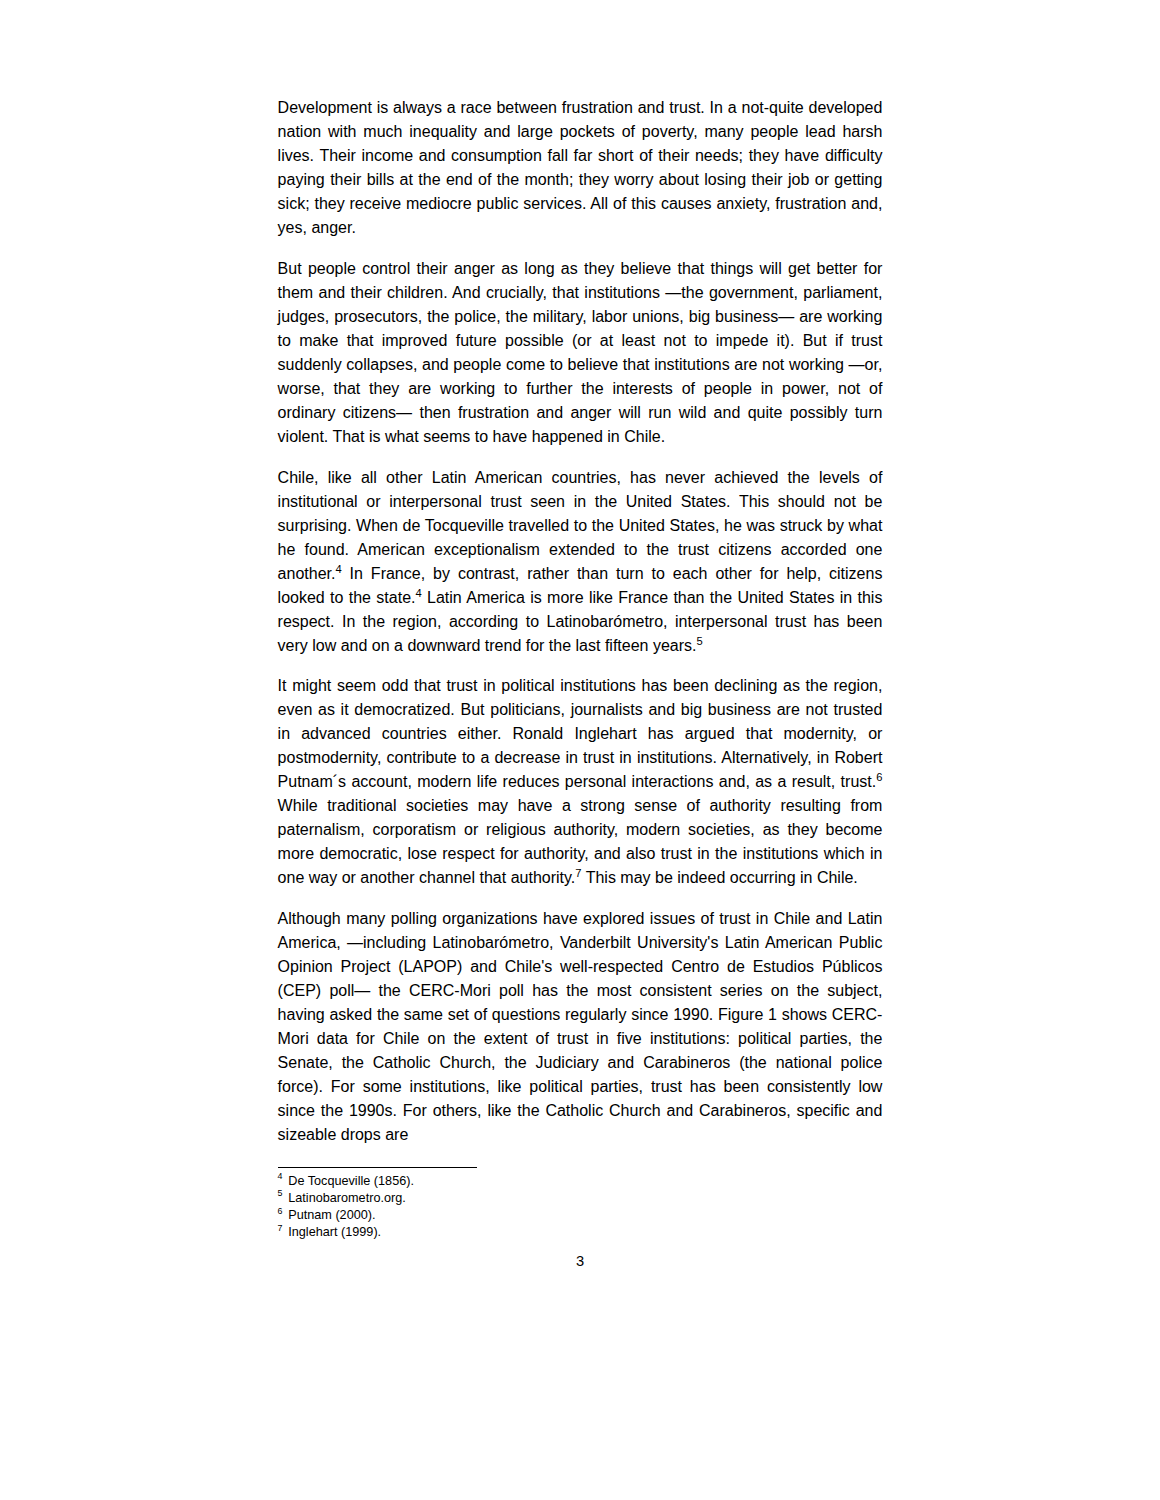Development is always a race between frustration and trust. In a not-quite developed nation with much inequality and large pockets of poverty, many people lead harsh lives. Their income and consumption fall far short of their needs; they have difficulty paying their bills at the end of the month; they worry about losing their job or getting sick; they receive mediocre public services. All of this causes anxiety, frustration and, yes, anger.
But people control their anger as long as they believe that things will get better for them and their children. And crucially, that institutions —the government, parliament, judges, prosecutors, the police, the military, labor unions, big business— are working to make that improved future possible (or at least not to impede it). But if trust suddenly collapses, and people come to believe that institutions are not working —or, worse, that they are working to further the interests of people in power, not of ordinary citizens— then frustration and anger will run wild and quite possibly turn violent. That is what seems to have happened in Chile.
Chile, like all other Latin American countries, has never achieved the levels of institutional or interpersonal trust seen in the United States. This should not be surprising. When de Tocqueville travelled to the United States, he was struck by what he found. American exceptionalism extended to the trust citizens accorded one another.4 In France, by contrast, rather than turn to each other for help, citizens looked to the state.4 Latin America is more like France than the United States in this respect. In the region, according to Latinobarómetro, interpersonal trust has been very low and on a downward trend for the last fifteen years.5
It might seem odd that trust in political institutions has been declining as the region, even as it democratized. But politicians, journalists and big business are not trusted in advanced countries either. Ronald Inglehart has argued that modernity, or postmodernity, contribute to a decrease in trust in institutions. Alternatively, in Robert Putnam´s account, modern life reduces personal interactions and, as a result, trust.6 While traditional societies may have a strong sense of authority resulting from paternalism, corporatism or religious authority, modern societies, as they become more democratic, lose respect for authority, and also trust in the institutions which in one way or another channel that authority.7 This may be indeed occurring in Chile.
Although many polling organizations have explored issues of trust in Chile and Latin America, —including Latinobarómetro, Vanderbilt University's Latin American Public Opinion Project (LAPOP) and Chile's well-respected Centro de Estudios Públicos (CEP) poll— the CERC-Mori poll has the most consistent series on the subject, having asked the same set of questions regularly since 1990. Figure 1 shows CERC-Mori data for Chile on the extent of trust in five institutions: political parties, the Senate, the Catholic Church, the Judiciary and Carabineros (the national police force). For some institutions, like political parties, trust has been consistently low since the 1990s. For others, like the Catholic Church and Carabineros, specific and sizeable drops are
4 De Tocqueville (1856).
5 Latinobarometro.org.
6 Putnam (2000).
7 Inglehart (1999).
3